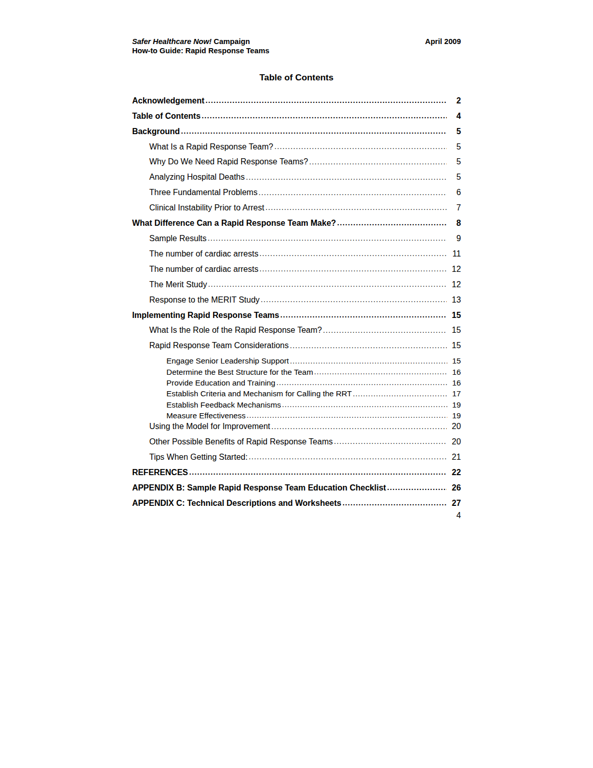Safer Healthcare Now! Campaign
How-to Guide: Rapid Response Teams
April 2009
Table of Contents
Acknowledgement.................................................................................................. 2
Table of Contents................................................................................................. 4
Background......................................................................................................... 5
What Is a Rapid Response Team?................................................................................. 5
Why Do We Need Rapid Response Teams?................................................................ 5
Analyzing Hospital Deaths............................................................................................. 5
Three Fundamental Problems......................................................................................... 6
Clinical Instability Prior to Arrest................................................................................. 7
What Difference Can a Rapid Response Team Make?............................................... 8
Sample Results............................................................................................................. 9
The number of cardiac arrests......................................................................................... 11
The number of cardiac arrests......................................................................................... 12
The Merit Study............................................................................................................ 12
Response to the MERIT Study..................................................................................... 13
Implementing Rapid Response Teams....................................................................... 15
What Is the Role of the Rapid Response Team?.......................................................... 15
Rapid Response Team Considerations......................................................................... 15
Engage Senior Leadership Support........................................................................... 15
Determine the Best Structure for the Team.............................................................. 16
Provide Education and Training................................................................................ 16
Establish Criteria and Mechanism for Calling the RRT........................................... 17
Establish Feedback Mechanisms.............................................................................. 19
Measure Effectiveness.............................................................................................. 19
Using the Model for Improvement.............................................................................. 20
Other Possible Benefits of Rapid Response Teams...................................................... 20
Tips When Getting Started:.......................................................................................... 21
REFERENCES..................................................................................................... 22
APPENDIX B: Sample Rapid Response Team Education Checklist........................ 26
APPENDIX C: Technical Descriptions and Worksheets........................................... 27
4